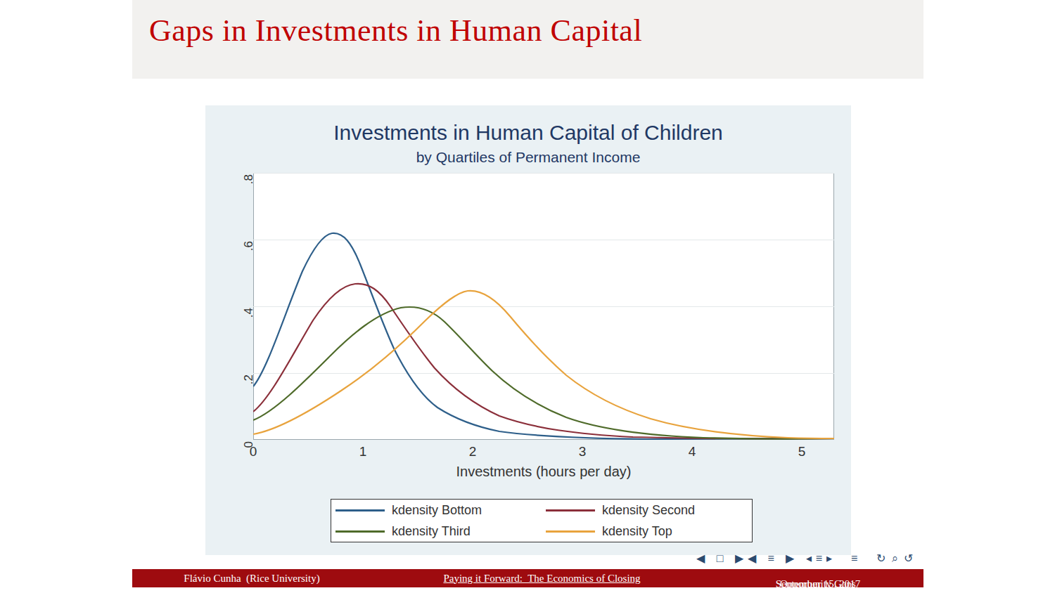Gaps in Investments in Human Capital
Investments in Human Capital of Children
by Quartiles of Permanent Income
.8
.6
.4
.2
0
0
1
2
3
4
5
Investments (hours per day)
| kdensity Bottom | kdensity Second |
| kdensity Third | kdensity Top |
◀ □ ▶◀ ≡ ▶ ◂≡▸ ≡ ↻ ⌕ ↺
Flávio Cunha (Rice University)
Paying it Forward: The Economics of Closing
Opportunity Gaps September 15, 2017